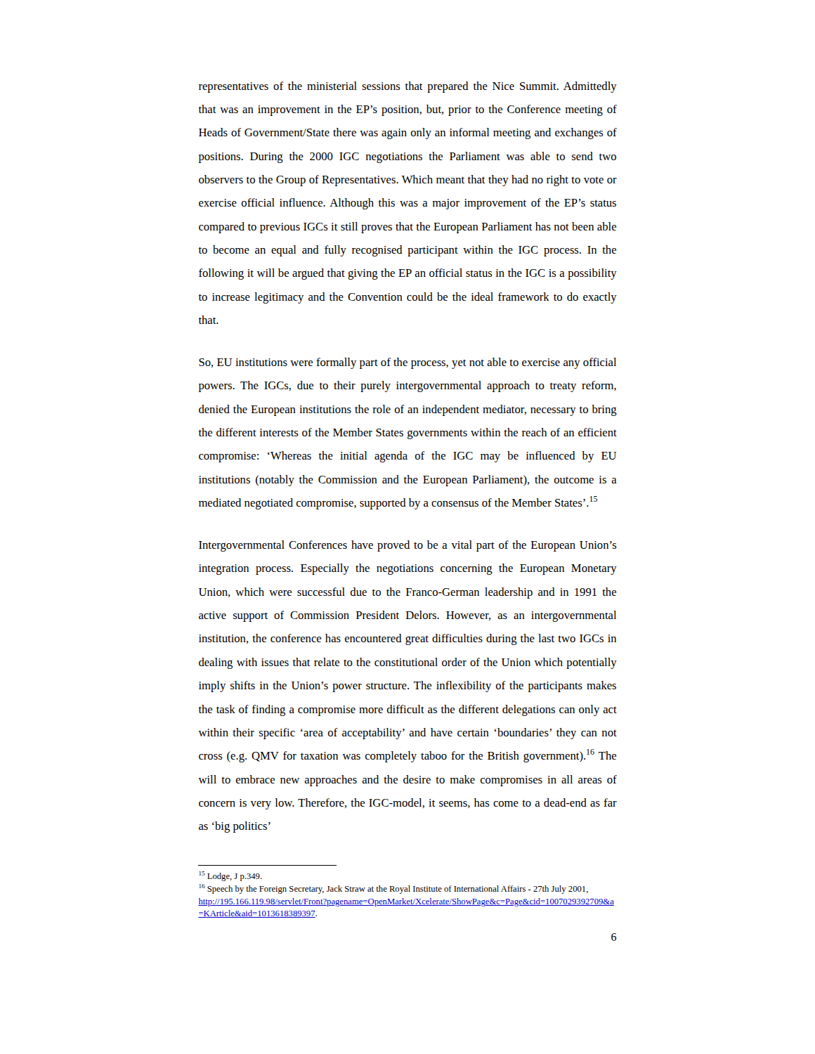representatives of the ministerial sessions that prepared the Nice Summit. Admittedly that was an improvement in the EP’s position, but, prior to the Conference meeting of Heads of Government/State there was again only an informal meeting and exchanges of positions. During the 2000 IGC negotiations the Parliament was able to send two observers to the Group of Representatives. Which meant that they had no right to vote or exercise official influence. Although this was a major improvement of the EP’s status compared to previous IGCs it still proves that the European Parliament has not been able to become an equal and fully recognised participant within the IGC process. In the following it will be argued that giving the EP an official status in the IGC is a possibility to increase legitimacy and the Convention could be the ideal framework to do exactly that.
So, EU institutions were formally part of the process, yet not able to exercise any official powers. The IGCs, due to their purely intergovernmental approach to treaty reform, denied the European institutions the role of an independent mediator, necessary to bring the different interests of the Member States governments within the reach of an efficient compromise: ‘Whereas the initial agenda of the IGC may be influenced by EU institutions (notably the Commission and the European Parliament), the outcome is a mediated negotiated compromise, supported by a consensus of the Member States’.15
Intergovernmental Conferences have proved to be a vital part of the European Union’s integration process. Especially the negotiations concerning the European Monetary Union, which were successful due to the Franco-German leadership and in 1991 the active support of Commission President Delors. However, as an intergovernmental institution, the conference has encountered great difficulties during the last two IGCs in dealing with issues that relate to the constitutional order of the Union which potentially imply shifts in the Union’s power structure. The inflexibility of the participants makes the task of finding a compromise more difficult as the different delegations can only act within their specific ‘area of acceptability’ and have certain ‘boundaries’ they can not cross (e.g. QMV for taxation was completely taboo for the British government).16 The will to embrace new approaches and the desire to make compromises in all areas of concern is very low. Therefore, the IGC-model, it seems, has come to a dead-end as far as ‘big politics’
15 Lodge, J p.349.
16 Speech by the Foreign Secretary, Jack Straw at the Royal Institute of International Affairs - 27th July 2001,
http://195.166.119.98/servlet/Front?pagename=OpenMarket/Xcelerate/ShowPage&c=Page&cid=1007029392709&a=KArticle&aid=1013618389397.
6